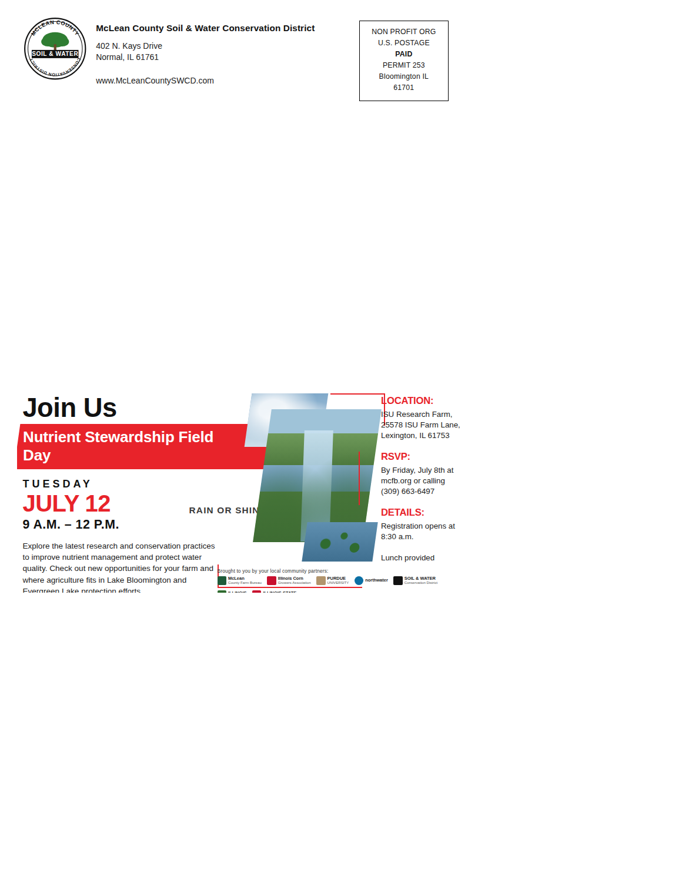MCLEAN COUNTY CONSERVATION DISTRICT SOIL & WATER
McLean County Soil & Water Conservation District
402 N. Kays Drive
Normal, IL 61761
www.McLeanCountySWCD.com
NON PROFIT ORG
U.S. POSTAGE
PAID
PERMIT 253
Bloomington IL
61701
Join Us
Nutrient Stewardship Field Day
TUESDAY
JULY 12
9 A.M. – 12 P.M.
Explore the latest research and conservation practices to improve nutrient management and protect water quality. Check out new opportunities for your farm and where agriculture fits in Lake Bloomington and Evergreen Lake protection efforts.
RAIN OR SHINE
LOCATION:
ISU Research Farm,
25578 ISU Farm Lane,
Lexington, IL 61753
RSVP:
By Friday, July 8th at mcfb.org or calling (309) 663-6497
DETAILS:
Registration opens at 8:30 a.m.
Lunch provided
Brought to you by your local community partners:
McLeanCounty Farm Bureau Illinois CornGrowers Association PURDUEUNIVERSITY northwater SOIL & WATERConservation District ILLINOISNREC ILLINOIS STATEUNIVERSITY